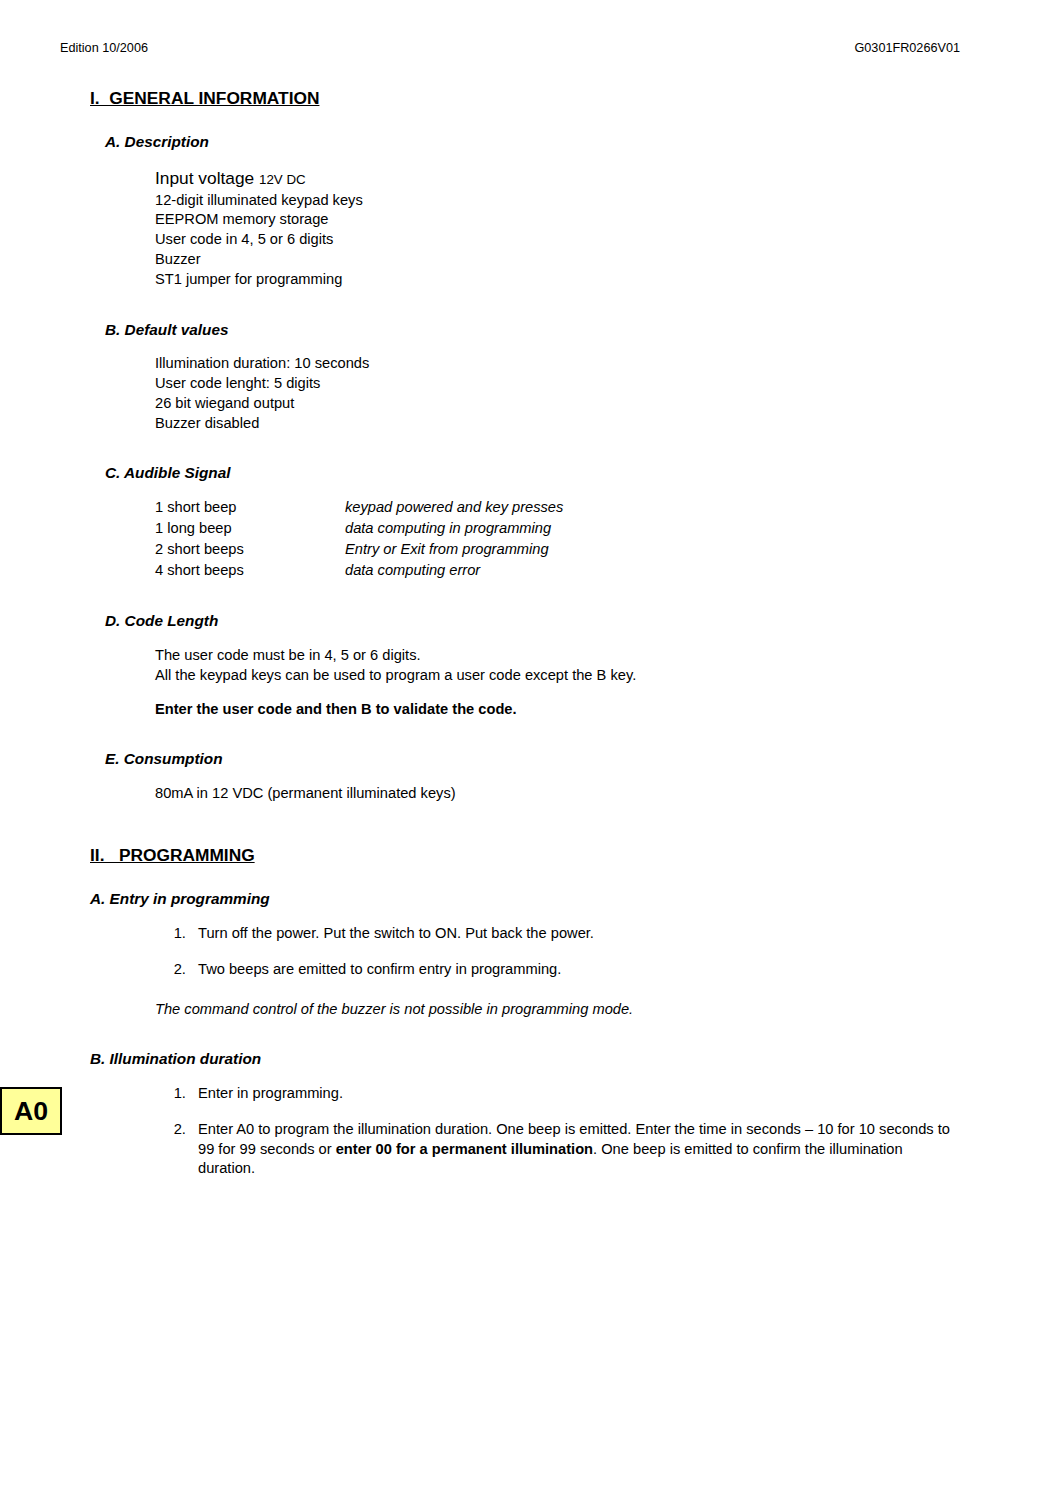Edition 10/2006
G0301FR0266V01
I. GENERAL INFORMATION
A. Description
Input voltage 12V DC
12-digit illuminated keypad keys
EEPROM memory storage
User code in 4, 5 or 6 digits
Buzzer
ST1 jumper for programming
B. Default values
Illumination duration: 10 seconds
User code lenght: 5 digits
26 bit wiegand output
Buzzer disabled
C. Audible Signal
| 1 short beep | keypad powered and key presses |
| 1 long beep | data computing in programming |
| 2 short beeps | Entry or Exit from programming |
| 4 short beeps | data computing error |
D. Code Length
The user code must be in 4, 5 or 6 digits.
All the keypad keys can be used to program a user code except the B key.
Enter the user code and then B to validate the code.
E. Consumption
80mA in 12 VDC (permanent illuminated keys)
II. PROGRAMMING
A. Entry in programming
Turn off the power. Put the switch to ON. Put back the power.
Two beeps are emitted to confirm entry in programming.
The command control of the buzzer is not possible in programming mode.
B. Illumination duration
A0
Enter in programming.
Enter A0 to program the illumination duration. One beep is emitted. Enter the time in seconds – 10 for 10 seconds to 99 for 99 seconds or enter 00 for a permanent illumination. One beep is emitted to confirm the illumination duration.